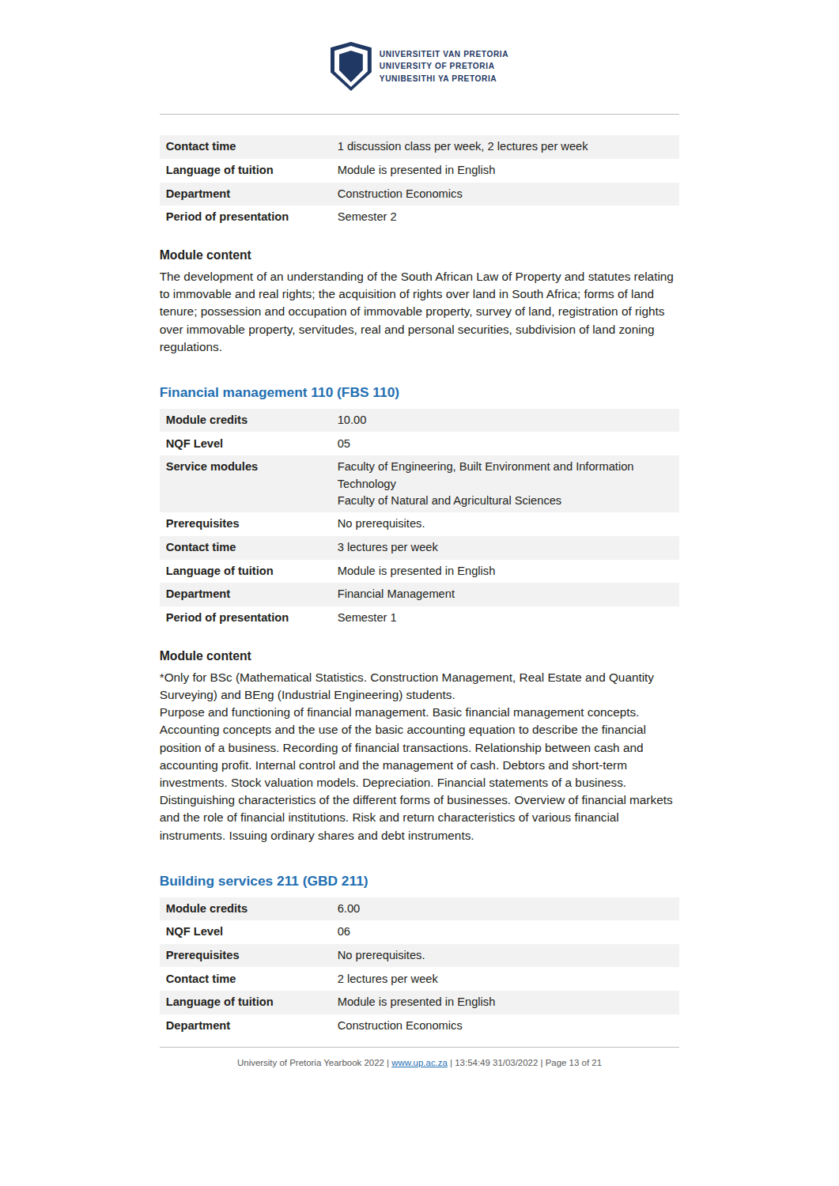Universiteit van Pretoria
University of Pretoria
Yunibesithi ya Pretoria
| Contact time | 1 discussion class per week, 2 lectures per week |
| Language of tuition | Module is presented in English |
| Department | Construction Economics |
| Period of presentation | Semester 2 |
Module content
The development of an understanding of the South African Law of Property and statutes relating to immovable and real rights; the acquisition of rights over land in South Africa; forms of land tenure; possession and occupation of immovable property, survey of land, registration of rights over immovable property, servitudes, real and personal securities, subdivision of land zoning regulations.
Financial management 110 (FBS 110)
| Module credits | 10.00 |
| NQF Level | 05 |
| Service modules | Faculty of Engineering, Built Environment and Information Technology Faculty of Natural and Agricultural Sciences |
| Prerequisites | No prerequisites. |
| Contact time | 3 lectures per week |
| Language of tuition | Module is presented in English |
| Department | Financial Management |
| Period of presentation | Semester 1 |
Module content
*Only for BSc (Mathematical Statistics. Construction Management, Real Estate and Quantity Surveying) and BEng (Industrial Engineering) students.
Purpose and functioning of financial management. Basic financial management concepts. Accounting concepts and the use of the basic accounting equation to describe the financial position of a business. Recording of financial transactions. Relationship between cash and accounting profit. Internal control and the management of cash. Debtors and short-term investments. Stock valuation models. Depreciation. Financial statements of a business. Distinguishing characteristics of the different forms of businesses. Overview of financial markets and the role of financial institutions. Risk and return characteristics of various financial instruments. Issuing ordinary shares and debt instruments.
Building services 211 (GBD 211)
| Module credits | 6.00 |
| NQF Level | 06 |
| Prerequisites | No prerequisites. |
| Contact time | 2 lectures per week |
| Language of tuition | Module is presented in English |
| Department | Construction Economics |
University of Pretoria Yearbook 2022 | www.up.ac.za | 13:54:49 31/03/2022 | Page 13 of 21